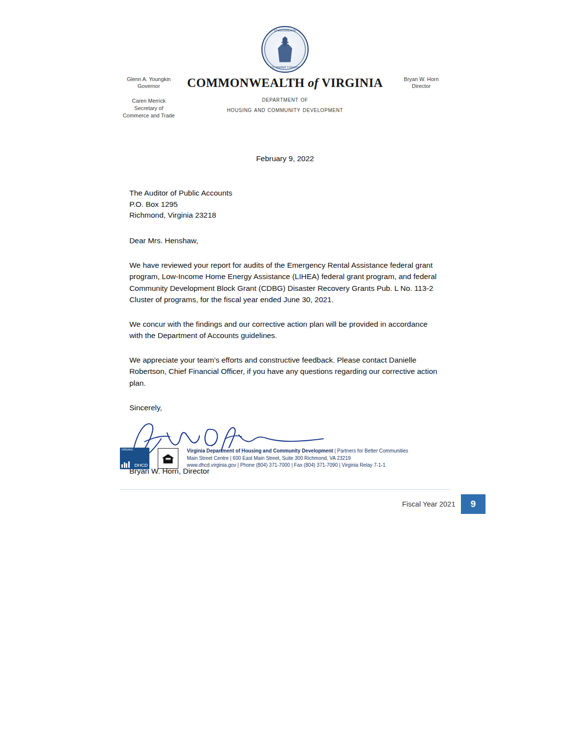Glenn A. Youngkin
Governor
Caren Merrick
Secretary of
Commerce and Trade
Commonwealth
Sic Semper Tyrannis
COMMONWEALTH of VIRGINIA
DEPARTMENT OF
HOUSING AND COMMUNITY DEVELOPMENT
Bryan W. Horn
Director
February 9, 2022
The Auditor of Public Accounts
P.O. Box 1295
Richmond, Virginia 23218
Dear Mrs. Henshaw,
We have reviewed your report for audits of the Emergency Rental Assistance federal grant program, Low-Income Home Energy Assistance (LIHEA) federal grant program, and federal Community Development Block Grant (CDBG) Disaster Recovery Grants Pub. L No. 113-2 Cluster of programs, for the fiscal year ended June 30, 2021.
We concur with the findings and our corrective action plan will be provided in accordance with the Department of Accounts guidelines.
We appreciate your team’s efforts and constructive feedback. Please contact Danielle Robertson, Chief Financial Officer, if you have any questions regarding our corrective action plan.
Sincerely,
Bryan W. Horn, Director
VIRGINIA DHCD
Virginia Department of Housing and Community Development | Partners for Better Communities
Main Street Centre | 600 East Main Street, Suite 300 Richmond, VA 23219
www.dhcd.virginia.gov | Phone (804) 371-7000 | Fax (804) 371-7090 | Virginia Relay 7-1-1
Fiscal Year 2021 9